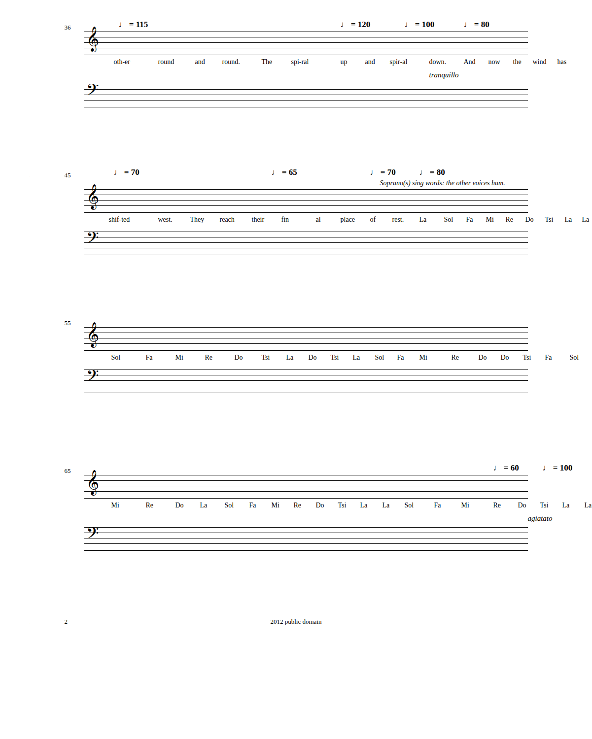36
♩ = 115 ♩ = 120 ♩ = 100 ♩ = 80
𝄞
oth‑er round and round. The spi‑ral up and spir‑al down. And now the wind has
tranquillo
𝄢
45
♩ = 70 ♩ = 65 ♩ = 70 ♩ = 80
Soprano(s) sing words: the other voices hum.
𝄞
shif‑ted west. They reach their fin al place of rest. La Sol Fa Mi Re Do Tsi La La
𝄢
55
𝄞
Sol Fa Mi Re Do Tsi La Do Tsi La Sol Fa Mi Re Do Do Tsi Fa Sol Fa
𝄢
65
♩ = 60 ♩ = 100
𝄞
Mi Re Do La Sol Fa Mi Re Do Tsi La La Sol Fa Mi Re Do Tsi La La
agiatato
𝄢
2 2012 public domain